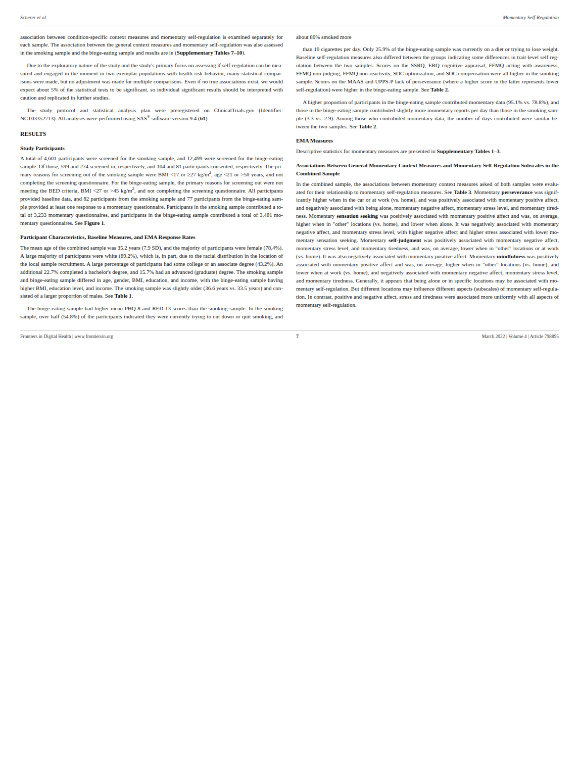Scherer et al.
Momentary Self-Regulation
association between condition-specific context measures and momentary self-regulation is examined separately for each sample. The association between the general context measures and momentary self-regulation was also assessed in the smoking sample and the binge-eating sample and results are in (Supplementary Tables 7–10).
Due to the exploratory nature of the study and the study's primary focus on assessing if self-regulation can be measured and engaged in the moment in two exemplar populations with health risk behavior, many statistical comparisons were made, but no adjustment was made for multiple comparisons. Even if no true associations exist, we would expect about 5% of the statistical tests to be significant, so individual significant results should be interpreted with caution and replicated in further studies.
The study protocol and statistical analysis plan were preregistered on ClinicalTrials.gov (Identifier: NCT03352713). All analyses were performed using SAS® software version 9.4 (61).
RESULTS
Study Participants
A total of 4,601 participants were screened for the smoking sample, and 12,499 were screened for the binge-eating sample. Of those, 599 and 274 screened in, respectively, and 104 and 81 participants consented, respectively. The primary reasons for screening out of the smoking sample were BMI <17 or ≥27 kg/m2, age <21 or >50 years, and not completing the screening questionnaire. For the binge-eating sample, the primary reasons for screening out were not meeting the BED criteria, BMI <27 or >45 kg/m2, and not completing the screening questionnaire. All participants provided baseline data, and 82 participants from the smoking sample and 77 participants from the binge-eating sample provided at least one response to a momentary questionnaire. Participants in the smoking sample contributed a total of 3,233 momentary questionnaires, and participants in the binge-eating sample contributed a total of 3,481 momentary questionnaires. See Figure 1.
Participant Characteristics, Baseline Measures, and EMA Response Rates
The mean age of the combined sample was 35.2 years (7.9 SD), and the majority of participants were female (78.4%). A large majority of participants were white (89.2%), which is, in part, due to the racial distribution in the location of the local sample recruitment. A large percentage of participants had some college or an associate degree (43.2%). An additional 22.7% completed a bachelor's degree, and 15.7% had an advanced (graduate) degree. The smoking sample and binge-eating sample differed in age, gender, BMI, education, and income, with the binge-eating sample having higher BMI, education level, and income. The smoking sample was slightly older (36.6 years vs. 33.5 years) and consisted of a larger proportion of males. See Table 1.
The binge-eating sample had higher mean PHQ-8 and RED-13 scores than the smoking sample. In the smoking sample, over half (54.8%) of the participants indicated they were currently trying to cut down or quit smoking, and about 80% smoked more
than 10 cigarettes per day. Only 25.9% of the binge-eating sample was currently on a diet or trying to lose weight. Baseline self-regulation measures also differed between the groups indicating some differences in trait-level self regulation between the two samples. Scores on the SSRQ, ERQ cognitive appraisal, FFMQ acting with awareness, FFMQ non-judging, FFMQ non-reactivity, SOC optimization, and SOC compensation were all higher in the smoking sample. Scores on the MAAS and UPPS-P lack of perseverance (where a higher score in the latter represents lower self-regulation) were higher in the binge-eating sample. See Table 2.
A higher proportion of participants in the binge-eating sample contributed momentary data (95.1% vs. 78.8%), and those in the binge-eating sample contributed slightly more momentary reports per day than those in the smoking sample (3.3 vs. 2.9). Among those who contributed momentary data, the number of days contributed were similar between the two samples. See Table 2.
EMA Measures
Descriptive statistics for momentary measures are presented in Supplementary Tables 1–3.
Associations Between General Momentary Context Measures and Momentary Self-Regulation Subscales in the Combined Sample
In the combined sample, the associations between momentary context measures asked of both samples were evaluated for their relationship to momentary self-regulation measures. See Table 3. Momentary perseverance was significantly higher when in the car or at work (vs. home), and was positively associated with momentary positive affect, and negatively associated with being alone, momentary negative affect, momentary stress level, and momentary tiredness. Momentary sensation seeking was positively associated with momentary positive affect and was, on average, higher when in "other" locations (vs. home), and lower when alone. It was negatively associated with momentary negative affect, and momentary stress level, with higher negative affect and higher stress associated with lower momentary sensation seeking. Momentary self-judgment was positively associated with momentary negative affect, momentary stress level, and momentary tiredness, and was, on average, lower when in "other" locations or at work (vs. home). It was also negatively associated with momentary positive affect. Momentary mindfulness was positively associated with momentary positive affect and was, on average, higher when in "other" locations (vs. home), and lower when at work (vs. home), and negatively associated with momentary negative affect, momentary stress level, and momentary tiredness. Generally, it appears that being alone or in specific locations may be associated with momentary self-regulation. But different locations may influence different aspects (subscales) of momentary self-regulation. In contrast, positive and negative affect, stress and tiredness were associated more uniformly with all aspects of momentary self-regulation.
Frontiers in Digital Health | www.frontiersin.org
7
March 2022 | Volume 4 | Article 798895